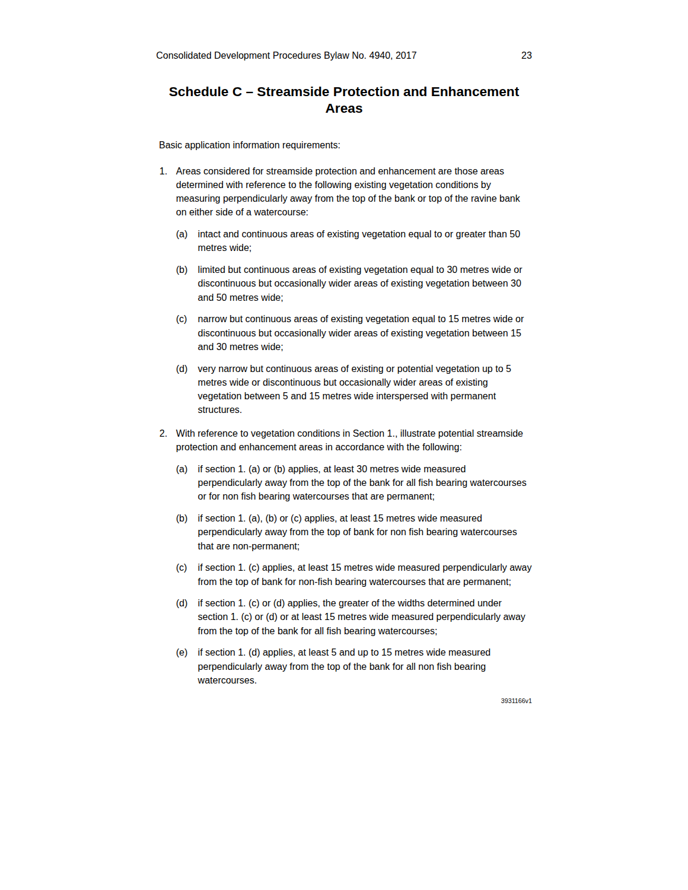Consolidated Development Procedures Bylaw No. 4940, 2017 23
Schedule C – Streamside Protection and Enhancement Areas
Basic application information requirements:
1. Areas considered for streamside protection and enhancement are those areas determined with reference to the following existing vegetation conditions by measuring perpendicularly away from the top of the bank or top of the ravine bank on either side of a watercourse:
(a) intact and continuous areas of existing vegetation equal to or greater than 50 metres wide;
(b) limited but continuous areas of existing vegetation equal to 30 metres wide or discontinuous but occasionally wider areas of existing vegetation between 30 and 50 metres wide;
(c) narrow but continuous areas of existing vegetation equal to 15 metres wide or discontinuous but occasionally wider areas of existing vegetation between 15 and 30 metres wide;
(d) very narrow but continuous areas of existing or potential vegetation up to 5 metres wide or discontinuous but occasionally wider areas of existing vegetation between 5 and 15 metres wide interspersed with permanent structures.
2. With reference to vegetation conditions in Section 1., illustrate potential streamside protection and enhancement areas in accordance with the following:
(a) if section 1. (a) or (b) applies, at least 30 metres wide measured perpendicularly away from the top of the bank for all fish bearing watercourses or for non fish bearing watercourses that are permanent;
(b) if section 1. (a), (b) or (c) applies, at least 15 metres wide measured perpendicularly away from the top of bank for non fish bearing watercourses that are non-permanent;
(c) if section 1. (c) applies, at least 15 metres wide measured perpendicularly away from the top of bank for non-fish bearing watercourses that are permanent;
(d) if section 1. (c) or (d) applies, the greater of the widths determined under section 1. (c) or (d) or at least 15 metres wide measured perpendicularly away from the top of the bank for all fish bearing watercourses;
(e) if section 1. (d) applies, at least 5 and up to 15 metres wide measured perpendicularly away from the top of the bank for all non fish bearing watercourses.
3931166v1